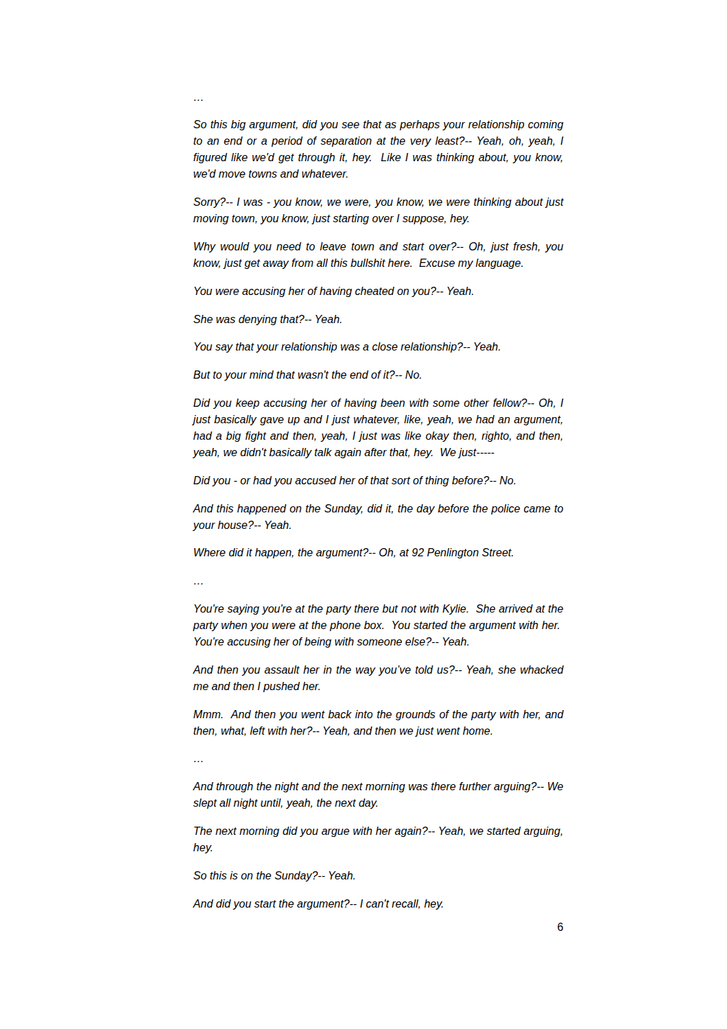…
So this big argument, did you see that as perhaps your relationship coming to an end or a period of separation at the very least?-- Yeah, oh, yeah, I figured like we'd get through it, hey. Like I was thinking about, you know, we'd move towns and whatever.
Sorry?-- I was - you know, we were, you know, we were thinking about just moving town, you know, just starting over I suppose, hey.
Why would you need to leave town and start over?-- Oh, just fresh, you know, just get away from all this bullshit here. Excuse my language.
You were accusing her of having cheated on you?-- Yeah.
She was denying that?-- Yeah.
You say that your relationship was a close relationship?-- Yeah.
But to your mind that wasn't the end of it?-- No.
Did you keep accusing her of having been with some other fellow?-- Oh, I just basically gave up and I just whatever, like, yeah, we had an argument, had a big fight and then, yeah, I just was like okay then, righto, and then, yeah, we didn't basically talk again after that, hey. We just-----
Did you - or had you accused her of that sort of thing before?-- No.
And this happened on the Sunday, did it, the day before the police came to your house?-- Yeah.
Where did it happen, the argument?-- Oh, at 92 Penlington Street.
…
You're saying you're at the party there but not with Kylie. She arrived at the party when you were at the phone box. You started the argument with her. You're accusing her of being with someone else?-- Yeah.
And then you assault her in the way you’ve told us?-- Yeah, she whacked me and then I pushed her.
Mmm. And then you went back into the grounds of the party with her, and then, what, left with her?-- Yeah, and then we just went home.
…
And through the night and the next morning was there further arguing?-- We slept all night until, yeah, the next day.
The next morning did you argue with her again?-- Yeah, we started arguing, hey.
So this is on the Sunday?-- Yeah.
And did you start the argument?-- I can't recall, hey.
6